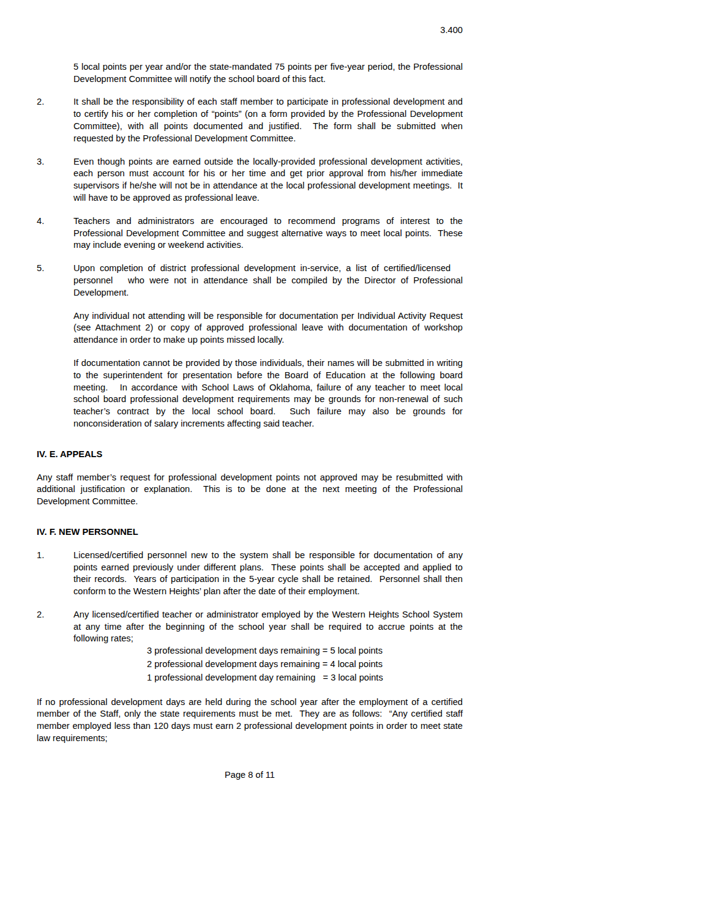3.400
5 local points per year and/or the state-mandated 75 points per five-year period, the Professional Development Committee will notify the school board of this fact.
2.
It shall be the responsibility of each staff member to participate in professional development and to certify his or her completion of “points” (on a form provided by the Professional Development Committee), with all points documented and justified. The form shall be submitted when requested by the Professional Development Committee.
3.
Even though points are earned outside the locally-provided professional development activities, each person must account for his or her time and get prior approval from his/her immediate supervisors if he/she will not be in attendance at the local professional development meetings. It will have to be approved as professional leave.
4.
Teachers and administrators are encouraged to recommend programs of interest to the Professional Development Committee and suggest alternative ways to meet local points. These may include evening or weekend activities.
5.
Upon completion of district professional development in-service, a list of certified/licensed personnel who were not in attendance shall be compiled by the Director of Professional Development.
Any individual not attending will be responsible for documentation per Individual Activity Request (see Attachment 2) or copy of approved professional leave with documentation of workshop attendance in order to make up points missed locally.
If documentation cannot be provided by those individuals, their names will be submitted in writing to the superintendent for presentation before the Board of Education at the following board meeting. In accordance with School Laws of Oklahoma, failure of any teacher to meet local school board professional development requirements may be grounds for non-renewal of such teacher’s contract by the local school board. Such failure may also be grounds for nonconsideration of salary increments affecting said teacher.
IV. E. APPEALS
Any staff member’s request for professional development points not approved may be resubmitted with additional justification or explanation. This is to be done at the next meeting of the Professional Development Committee.
IV. F. NEW PERSONNEL
1.
Licensed/certified personnel new to the system shall be responsible for documentation of any points earned previously under different plans. These points shall be accepted and applied to their records. Years of participation in the 5-year cycle shall be retained. Personnel shall then conform to the Western Heights’ plan after the date of their employment.
2.
Any licensed/certified teacher or administrator employed by the Western Heights School System at any time after the beginning of the school year shall be required to accrue points at the following rates;
3 professional development days remaining = 5 local points
2 professional development days remaining = 4 local points
1 professional development day remaining = 3 local points
If no professional development days are held during the school year after the employment of a certified member of the Staff, only the state requirements must be met. They are as follows: “Any certified staff member employed less than 120 days must earn 2 professional development points in order to meet state law requirements;
Page 8 of 11